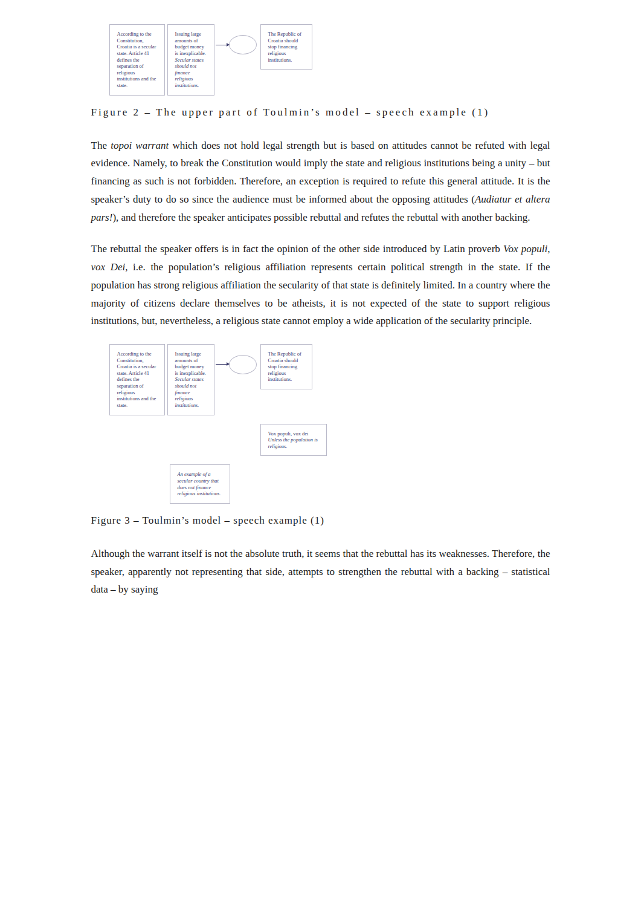According to the Constitution, Croatia is a secular state. Article 41 defines the separation of religious institutions and the state.
Issuing large amounts of budget money is inexplicable. Secular states should not finance religious institutions.
The Republic of Croatia should stop financing religious institutions.
Figure 2 – The upper part of Toulmin’s model – speech example (1)
The topoi warrant which does not hold legal strength but is based on attitudes cannot be refuted with legal evidence. Namely, to break the Constitution would imply the state and religious institutions being a unity – but financing as such is not forbidden. Therefore, an exception is required to refute this general attitude. It is the speaker’s duty to do so since the audience must be informed about the opposing attitudes (Audiatur et altera pars!), and therefore the speaker anticipates possible rebuttal and refutes the rebuttal with another backing.
The rebuttal the speaker offers is in fact the opinion of the other side introduced by Latin proverb Vox populi, vox Dei, i.e. the population’s religious affiliation represents certain political strength in the state. If the population has strong religious affiliation the secularity of that state is definitely limited. In a country where the majority of citizens declare themselves to be atheists, it is not expected of the state to support religious institutions, but, nevertheless, a religious state cannot employ a wide application of the secularity principle.
According to the Constitution, Croatia is a secular state. Article 41 defines the separation of religious institutions and the state.
Issuing large amounts of budget money is inexplicable. Secular states should not finance religious institutions.
The Republic of Croatia should stop financing religious institutions.
Vox populi, vox dei
Unless the population is religious.
An example of a secular country that does not finance religious institutions.
Figure 3 – Toulmin’s model – speech example (1)
Although the warrant itself is not the absolute truth, it seems that the rebuttal has its weaknesses. Therefore, the speaker, apparently not representing that side, attempts to strengthen the rebuttal with a backing – statistical data – by saying